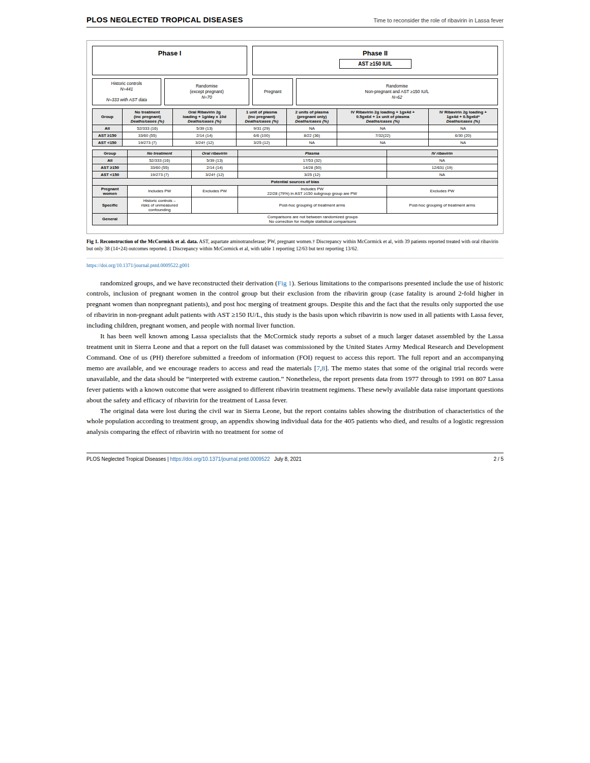PLOS NEGLECTED TROPICAL DISEASES
Time to reconsider the role of ribavirin in Lassa fever
Phase I
Phase II
AST ≥150 IU/L
Historic controls
N=441
N=333 with AST data
Randomise
(except pregnant)
N=70
Pregnant
Randomise
Non-pregnant and AST ≥150 IU/L
N=62
| Group | No treatment (inc pregnant) Deaths/cases (%) | Oral Ribavirin 2g loading + 1g/day x 10d Deaths/cases (%) | 1 unit of plasma (inc pregnant) Deaths/cases (%) | 2 units of plasma (pregnant only) Deaths/cases (%) | IV Ribavirin 2g loading + 1gx4d + 0.5gx6d + 1x unit of plasma Deaths/cases (%) | IV Ribavirin 2g loading + 1gx4d + 0.5gx6d* Deaths/cases (%) |
| --- | --- | --- | --- | --- | --- | --- |
| All | 52/333 (16) | 5/39 (13) | 9/31 (29) | NA | NA | NA |
| AST ≥150 | 33/60 (55) | 2/14 (14) | 6/6 (100) | 8/22 (36) | 7/32(22) | 6/30 (20) |
| AST <150 | 19/273 (7) | 3/24† (12) | 3/25 (12) | NA | NA | NA |
| Group | No treatment | Oral ribavirin | Plasma | IV ribavirin |
| --- | --- | --- | --- | --- |
| All | 52/333 (16) | 5/39 (13) | 17/53 (32) | NA |
| AST ≥150 | 33/60 (55) | 2/14 (14) | 14/28 (50) | 12/63‡ (19) |
| AST <150 | 19/273 (7) | 3/24† (12) | 3/25 (12) | NA |
| Potential sources of bias |
| Pregnant women | Includes PW | Excludes PW | Includes PW 22/28 (79%) in AST ≥150 subgroup group are PW | Excludes PW |
| Specific | Historic controls – risks of unmeasured confounding | | Post-hoc grouping of treatment arms | Post-hoc grouping of treatment arms |
| General | Comparisons are not between randomized groups No correction for multiple statistical comparisons |
Fig 1. Reconstruction of the McCormick et al. data. AST, aspartate aminotransferase; PW, pregnant women.† Discrepancy within McCormick et al, with 39 patients reported treated with oral ribavirin but only 38 (14+24) outcomes reported. ‡ Discrepancy within McCormick et al, with table 1 reporting 12/63 but text reporting 13/62.
https://doi.org/10.1371/journal.pntd.0009522.g001
randomized groups, and we have reconstructed their derivation (Fig 1). Serious limitations to the comparisons presented include the use of historic controls, inclusion of pregnant women in the control group but their exclusion from the ribavirin group (case fatality is around 2-fold higher in pregnant women than nonpregnant patients), and post hoc merging of treatment groups. Despite this and the fact that the results only supported the use of ribavirin in non-pregnant adult patients with AST ≥150 IU/L, this study is the basis upon which ribavirin is now used in all patients with Lassa fever, including children, pregnant women, and people with normal liver function.
It has been well known among Lassa specialists that the McCormick study reports a subset of a much larger dataset assembled by the Lassa treatment unit in Sierra Leone and that a report on the full dataset was commissioned by the United States Army Medical Research and Development Command. One of us (PH) therefore submitted a freedom of information (FOI) request to access this report. The full report and an accompanying memo are available, and we encourage readers to access and read the materials [7,8]. The memo states that some of the original trial records were unavailable, and the data should be “interpreted with extreme caution.” Nonetheless, the report presents data from 1977 through to 1991 on 807 Lassa fever patients with a known outcome that were assigned to different ribavirin treatment regimens. These newly available data raise important questions about the safety and efficacy of ribavirin for the treatment of Lassa fever.
The original data were lost during the civil war in Sierra Leone, but the report contains tables showing the distribution of characteristics of the whole population according to treatment group, an appendix showing individual data for the 405 patients who died, and results of a logistic regression analysis comparing the effect of ribavirin with no treatment for some of
PLOS Neglected Tropical Diseases | https://doi.org/10.1371/journal.pntd.0009522 July 8, 2021
2 / 5